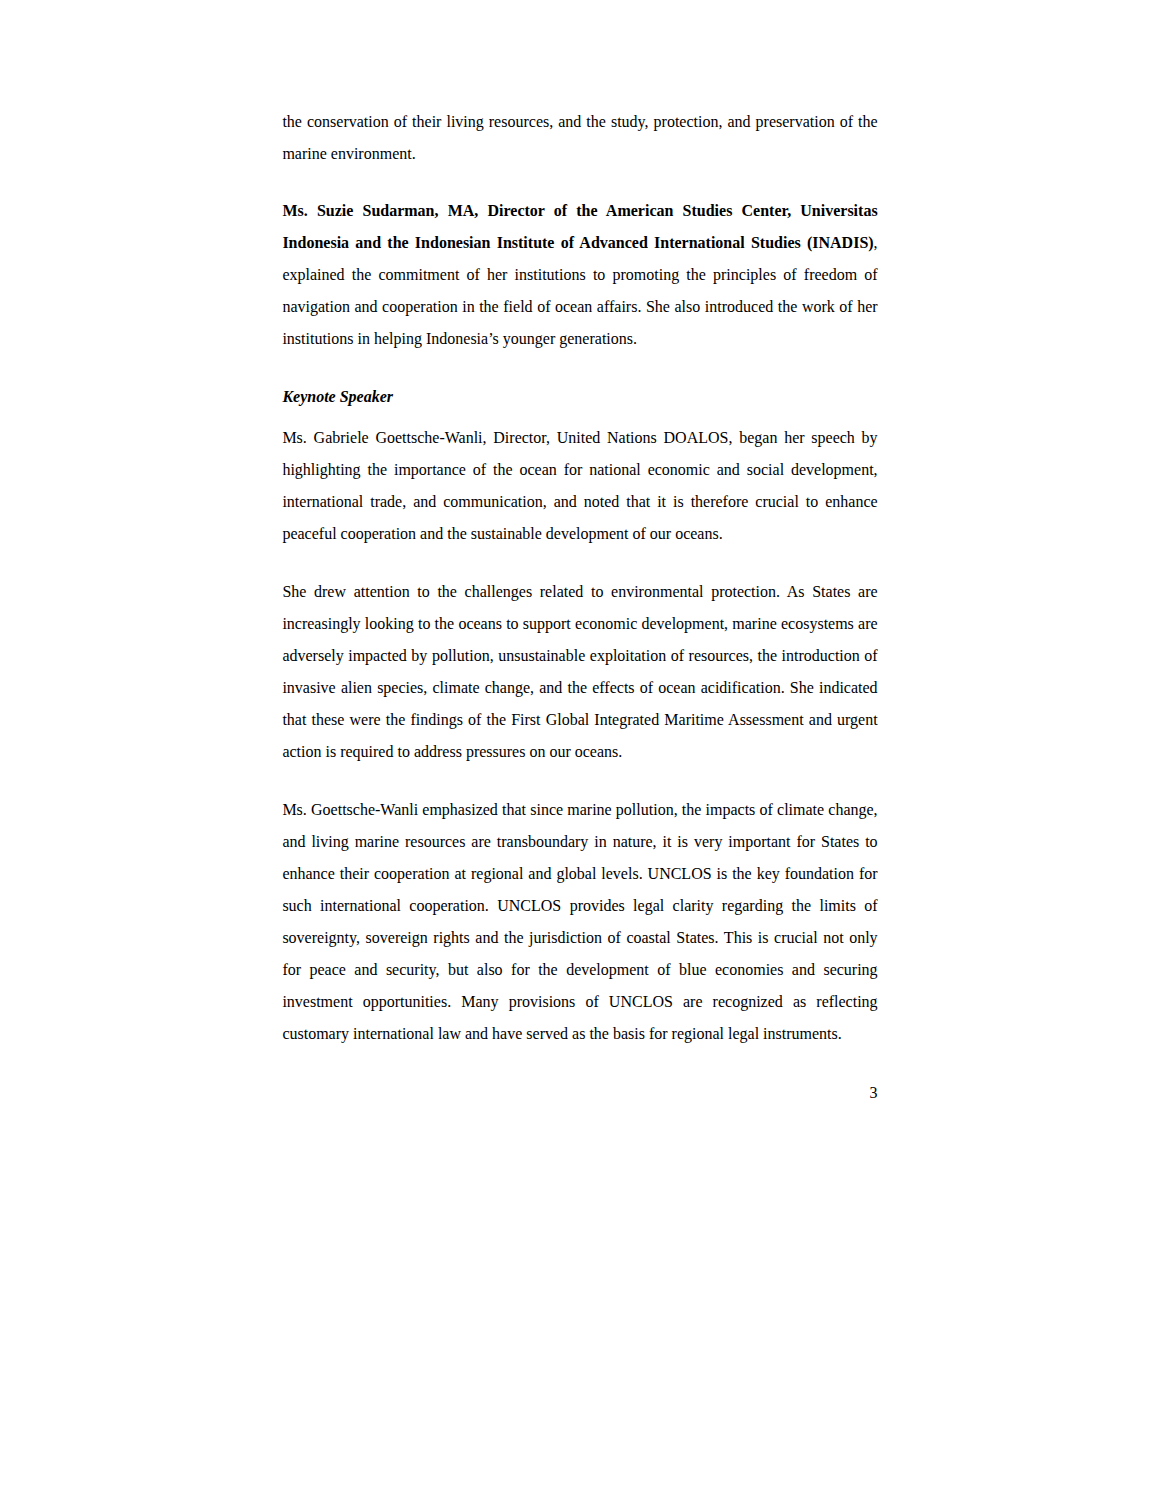the conservation of their living resources, and the study, protection, and preservation of the marine environment.
Ms. Suzie Sudarman, MA, Director of the American Studies Center, Universitas Indonesia and the Indonesian Institute of Advanced International Studies (INADIS), explained the commitment of her institutions to promoting the principles of freedom of navigation and cooperation in the field of ocean affairs. She also introduced the work of her institutions in helping Indonesia’s younger generations.
Keynote Speaker
Ms. Gabriele Goettsche-Wanli, Director, United Nations DOALOS, began her speech by highlighting the importance of the ocean for national economic and social development, international trade, and communication, and noted that it is therefore crucial to enhance peaceful cooperation and the sustainable development of our oceans.
She drew attention to the challenges related to environmental protection. As States are increasingly looking to the oceans to support economic development, marine ecosystems are adversely impacted by pollution, unsustainable exploitation of resources, the introduction of invasive alien species, climate change, and the effects of ocean acidification. She indicated that these were the findings of the First Global Integrated Maritime Assessment and urgent action is required to address pressures on our oceans.
Ms. Goettsche-Wanli emphasized that since marine pollution, the impacts of climate change, and living marine resources are transboundary in nature, it is very important for States to enhance their cooperation at regional and global levels. UNCLOS is the key foundation for such international cooperation. UNCLOS provides legal clarity regarding the limits of sovereignty, sovereign rights and the jurisdiction of coastal States. This is crucial not only for peace and security, but also for the development of blue economies and securing investment opportunities. Many provisions of UNCLOS are recognized as reflecting customary international law and have served as the basis for regional legal instruments.
3